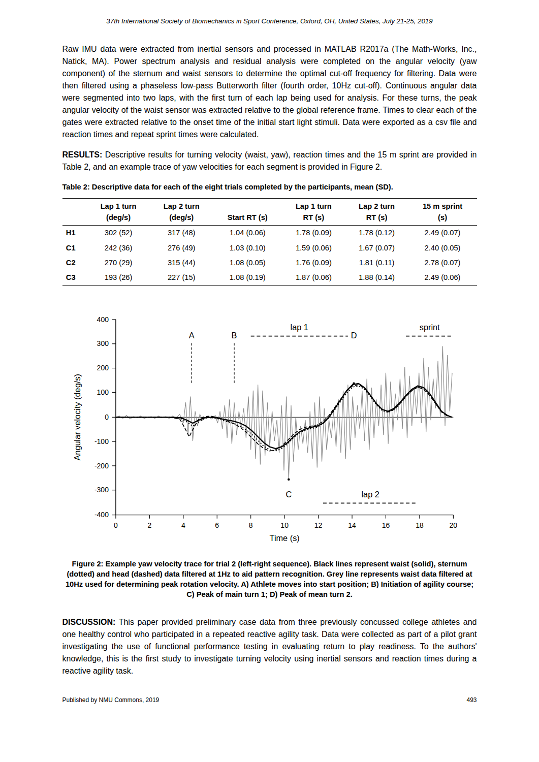37th International Society of Biomechanics in Sport Conference, Oxford, OH, United States, July 21-25, 2019
Raw IMU data were extracted from inertial sensors and processed in MATLAB R2017a (The Math-Works, Inc., Natick, MA). Power spectrum analysis and residual analysis were completed on the angular velocity (yaw component) of the sternum and waist sensors to determine the optimal cut-off frequency for filtering. Data were then filtered using a phaseless low-pass Butterworth filter (fourth order, 10Hz cut-off). Continuous angular data were segmented into two laps, with the first turn of each lap being used for analysis. For these turns, the peak angular velocity of the waist sensor was extracted relative to the global reference frame. Times to clear each of the gates were extracted relative to the onset time of the initial start light stimuli. Data were exported as a csv file and reaction times and repeat sprint times were calculated.
RESULTS: Descriptive results for turning velocity (waist, yaw), reaction times and the 15 m sprint are provided in Table 2, and an example trace of yaw velocities for each segment is provided in Figure 2.
Table 2: Descriptive data for each of the eight trials completed by the participants, mean (SD).
| | Lap 1 turn (deg/s) | Lap 2 turn (deg/s) | Start RT (s) | Lap 1 turn RT (s) | Lap 2 turn RT (s) | 15 m sprint (s) |
| --- | --- | --- | --- | --- | --- | --- |
| H1 | 302 (52) | 317 (48) | 1.04 (0.06) | 1.78 (0.09) | 1.78 (0.12) | 2.49 (0.07) |
| C1 | 242 (36) | 276 (49) | 1.03 (0.10) | 1.59 (0.06) | 1.67 (0.07) | 2.40 (0.05) |
| C2 | 270 (29) | 315 (44) | 1.08 (0.05) | 1.76 (0.09) | 1.81 (0.11) | 2.78 (0.07) |
| C3 | 193 (26) | 227 (15) | 1.08 (0.19) | 1.87 (0.06) | 1.88 (0.14) | 2.49 (0.06) |
400 300 200 100 0 -100 -200 -300 -400 0 2 4 6 8 10 12 14 16 18 20 Time (s) Angular velocity (deg/s) A B C D lap 1 lap 2 sprint
Figure 2: Example yaw velocity trace for trial 2 (left-right sequence). Black lines represent waist (solid), sternum (dotted) and head (dashed) data filtered at 1Hz to aid pattern recognition. Grey line represents waist data filtered at 10Hz used for determining peak rotation velocity. A) Athlete moves into start position; B) Initiation of agility course; C) Peak of main turn 1; D) Peak of mean turn 2.
DISCUSSION: This paper provided preliminary case data from three previously concussed college athletes and one healthy control who participated in a repeated reactive agility task. Data were collected as part of a pilot grant investigating the use of functional performance testing in evaluating return to play readiness. To the authors' knowledge, this is the first study to investigate turning velocity using inertial sensors and reaction times during a reactive agility task.
Published by NMU Commons, 2019 493